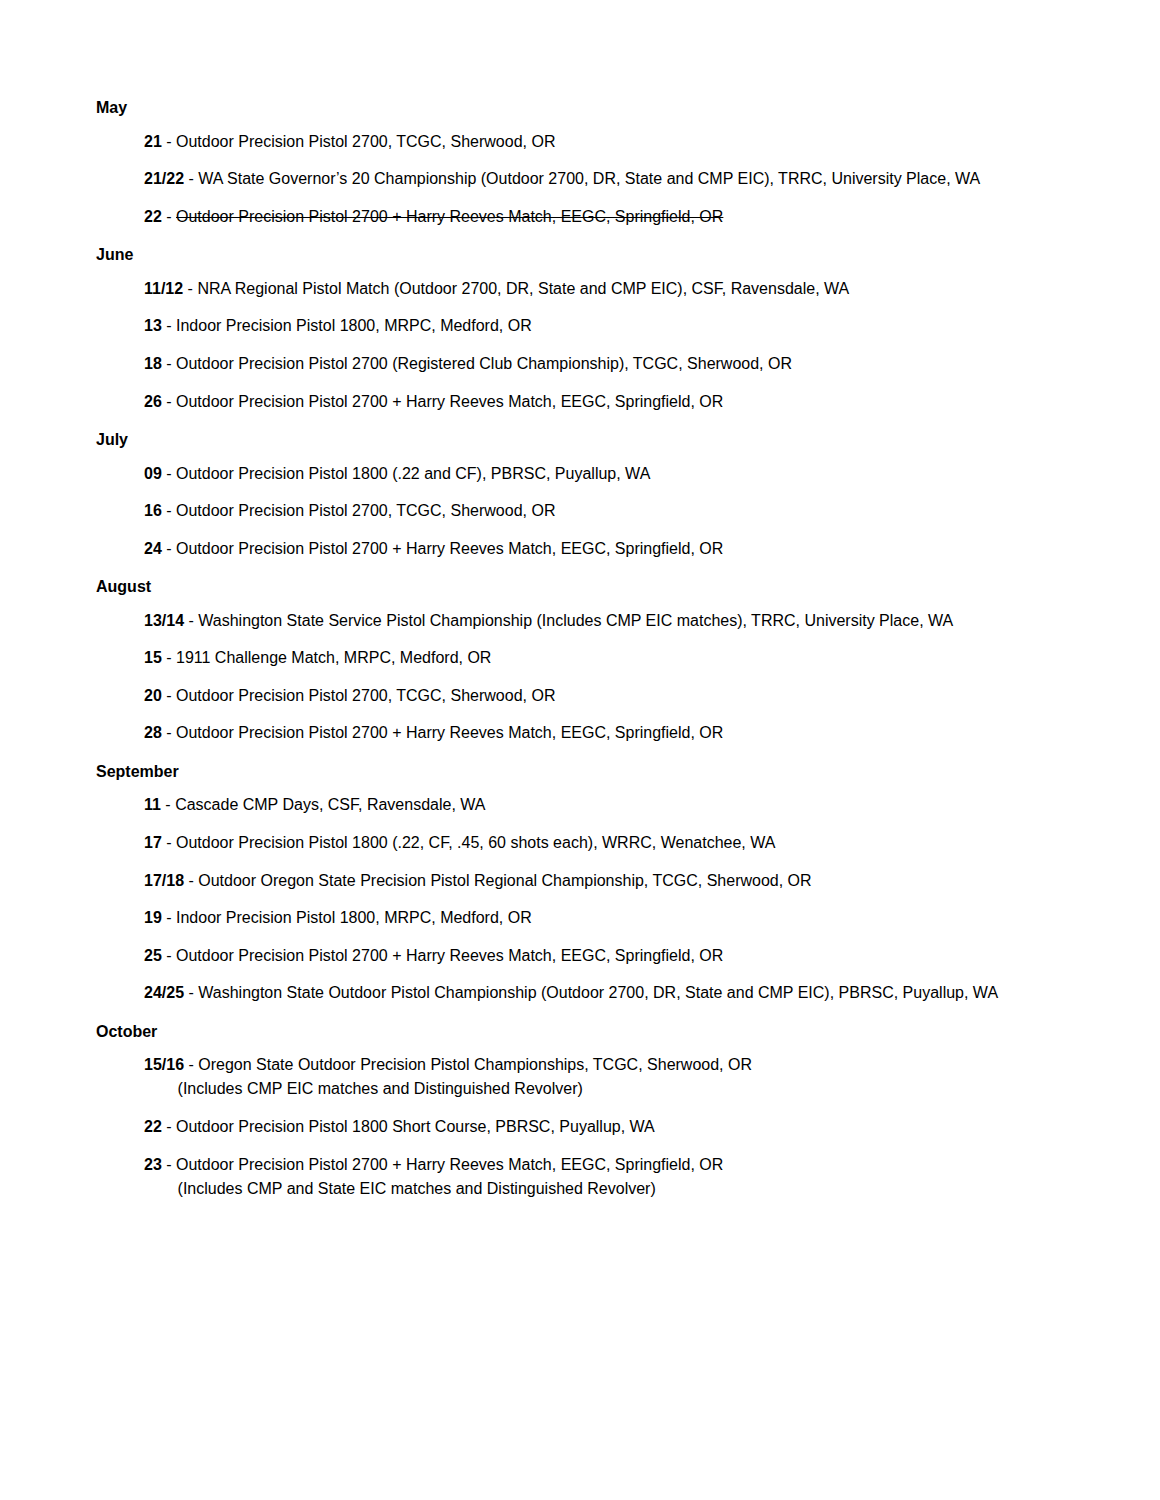May
21 - Outdoor Precision Pistol 2700, TCGC, Sherwood, OR
21/22 - WA State Governor’s 20 Championship (Outdoor 2700, DR, State and CMP EIC), TRRC, University Place, WA
22 - Outdoor Precision Pistol 2700 + Harry Reeves Match, EEGC, Springfield, OR
June
11/12 - NRA Regional Pistol Match (Outdoor 2700, DR, State and CMP EIC), CSF, Ravensdale, WA
13 - Indoor Precision Pistol 1800, MRPC, Medford, OR
18 - Outdoor Precision Pistol 2700 (Registered Club Championship), TCGC, Sherwood, OR
26 - Outdoor Precision Pistol 2700 + Harry Reeves Match, EEGC, Springfield, OR
July
09 - Outdoor Precision Pistol 1800 (.22 and CF), PBRSC, Puyallup, WA
16 - Outdoor Precision Pistol 2700, TCGC, Sherwood, OR
24 - Outdoor Precision Pistol 2700 + Harry Reeves Match, EEGC, Springfield, OR
August
13/14 - Washington State Service Pistol Championship (Includes CMP EIC matches), TRRC, University Place, WA
15 - 1911 Challenge Match, MRPC, Medford, OR
20 - Outdoor Precision Pistol 2700, TCGC, Sherwood, OR
28 - Outdoor Precision Pistol 2700 + Harry Reeves Match, EEGC, Springfield, OR
September
11 - Cascade CMP Days, CSF, Ravensdale, WA
17 - Outdoor Precision Pistol 1800 (.22, CF, .45, 60 shots each), WRRC, Wenatchee, WA
17/18 - Outdoor Oregon State Precision Pistol Regional Championship, TCGC, Sherwood, OR
19 - Indoor Precision Pistol 1800, MRPC, Medford, OR
25 - Outdoor Precision Pistol 2700 + Harry Reeves Match, EEGC, Springfield, OR
24/25 - Washington State Outdoor Pistol Championship (Outdoor 2700, DR, State and CMP EIC), PBRSC, Puyallup, WA
October
15/16 - Oregon State Outdoor Precision Pistol Championships, TCGC, Sherwood, OR (Includes CMP EIC matches and Distinguished Revolver)
22 - Outdoor Precision Pistol 1800 Short Course, PBRSC, Puyallup, WA
23 - Outdoor Precision Pistol 2700 + Harry Reeves Match, EEGC, Springfield, OR (Includes CMP and State EIC matches and Distinguished Revolver)